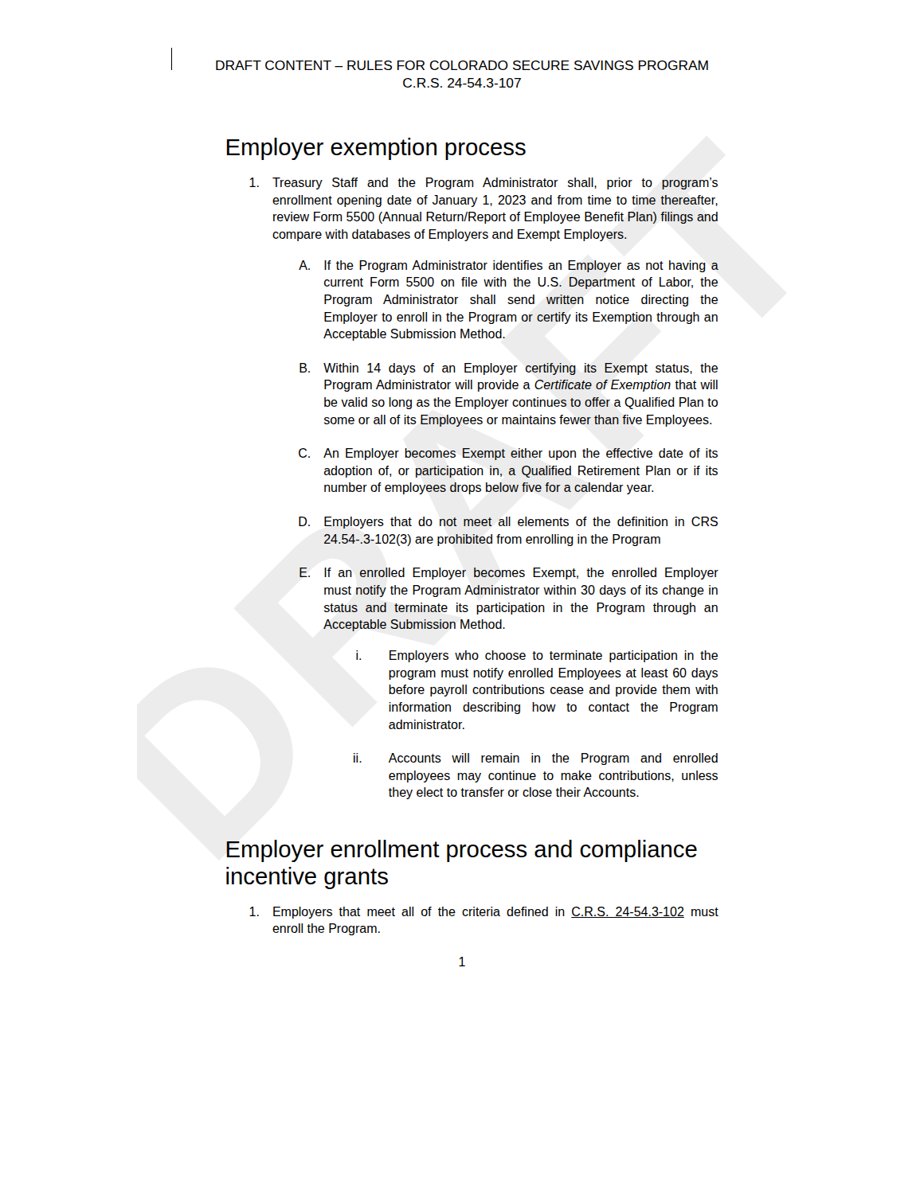DRAFT
DRAFT CONTENT – RULES FOR COLORADO SECURE SAVINGS PROGRAM C.R.S. 24-54.3-107
Employer exemption process
Treasury Staff and the Program Administrator shall, prior to program’s enrollment opening date of January 1, 2023 and from time to time thereafter, review Form 5500 (Annual Return/Report of Employee Benefit Plan) filings and compare with databases of Employers and Exempt Employers.
If the Program Administrator identifies an Employer as not having a current Form 5500 on file with the U.S. Department of Labor, the Program Administrator shall send written notice directing the Employer to enroll in the Program or certify its Exemption through an Acceptable Submission Method.
Within 14 days of an Employer certifying its Exempt status, the Program Administrator will provide a Certificate of Exemption that will be valid so long as the Employer continues to offer a Qualified Plan to some or all of its Employees or maintains fewer than five Employees.
An Employer becomes Exempt either upon the effective date of its adoption of, or participation in, a Qualified Retirement Plan or if its number of employees drops below five for a calendar year.
Employers that do not meet all elements of the definition in CRS 24.54-.3-102(3) are prohibited from enrolling in the Program
If an enrolled Employer becomes Exempt, the enrolled Employer must notify the Program Administrator within 30 days of its change in status and terminate its participation in the Program through an Acceptable Submission Method.
Employers who choose to terminate participation in the program must notify enrolled Employees at least 60 days before payroll contributions cease and provide them with information describing how to contact the Program administrator.
Accounts will remain in the Program and enrolled employees may continue to make contributions, unless they elect to transfer or close their Accounts.
Employer enrollment process and compliance incentive grants
Employers that meet all of the criteria defined in C.R.S. 24-54.3-102 must enroll the Program.
1